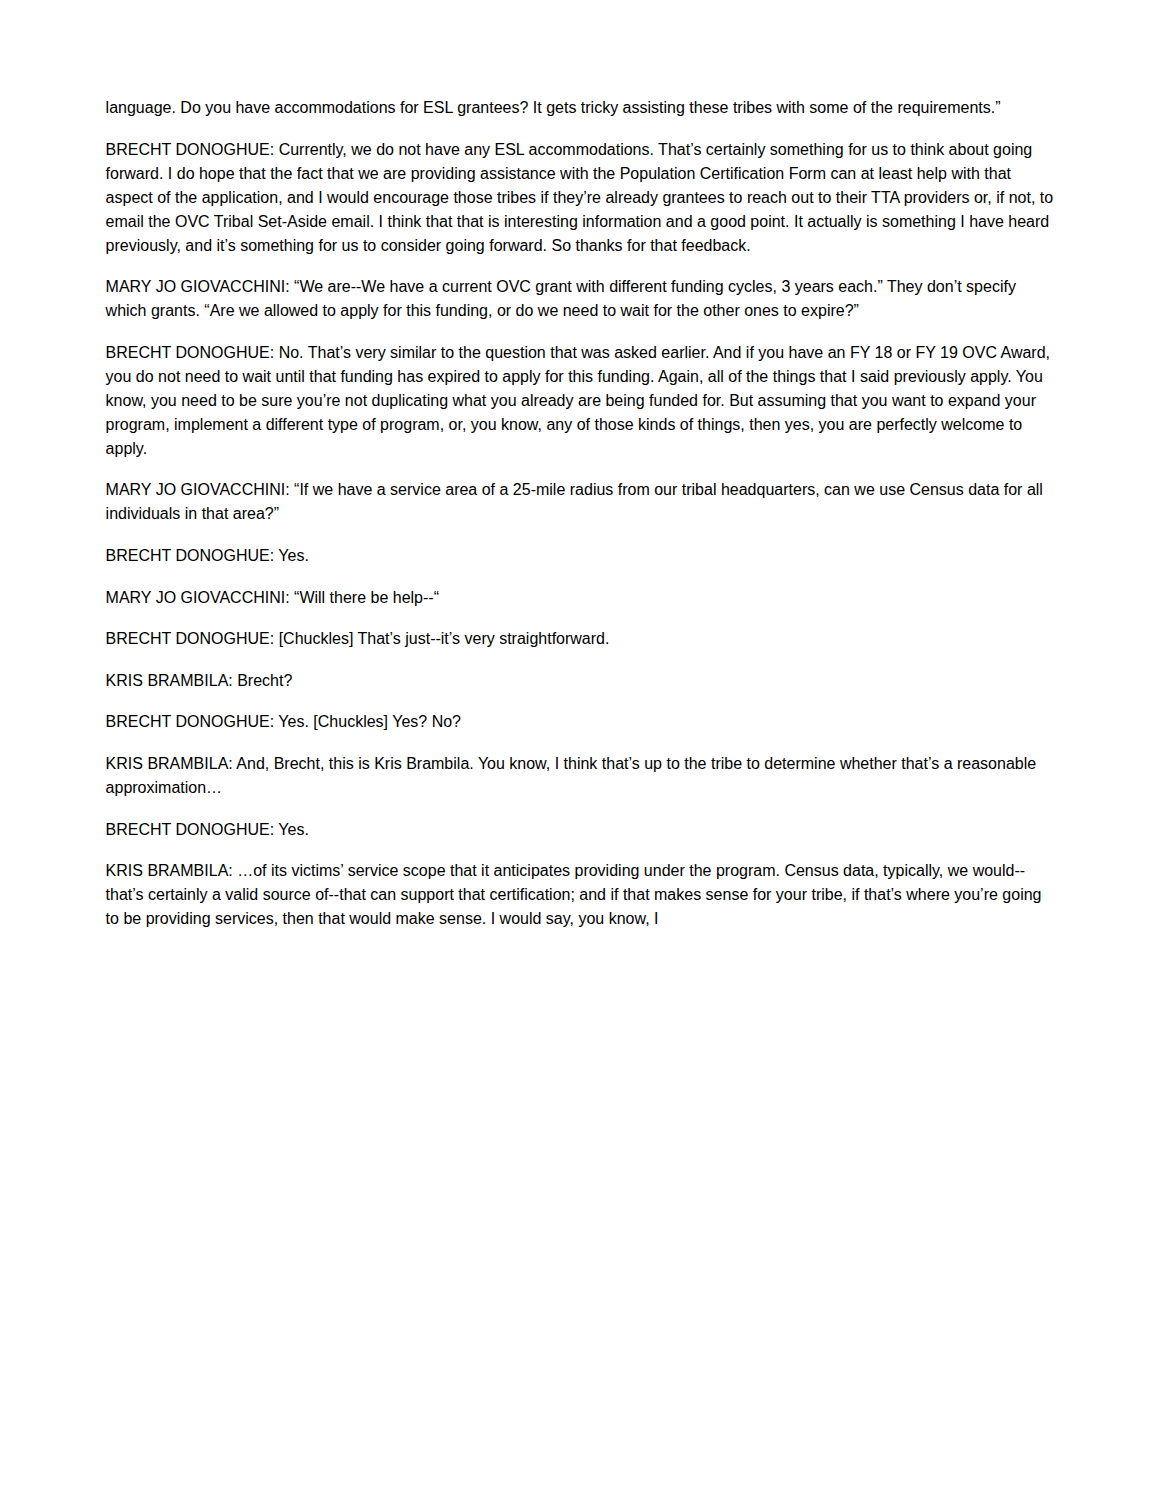language. Do you have accommodations for ESL grantees? It gets tricky assisting these tribes with some of the requirements.”
BRECHT DONOGHUE: Currently, we do not have any ESL accommodations. That’s certainly something for us to think about going forward. I do hope that the fact that we are providing assistance with the Population Certification Form can at least help with that aspect of the application, and I would encourage those tribes if they’re already grantees to reach out to their TTA providers or, if not, to email the OVC Tribal Set-Aside email. I think that that is interesting information and a good point. It actually is something I have heard previously, and it’s something for us to consider going forward. So thanks for that feedback.
MARY JO GIOVACCHINI: “We are--We have a current OVC grant with different funding cycles, 3 years each.” They don’t specify which grants. “Are we allowed to apply for this funding, or do we need to wait for the other ones to expire?”
BRECHT DONOGHUE: No. That’s very similar to the question that was asked earlier. And if you have an FY 18 or FY 19 OVC Award, you do not need to wait until that funding has expired to apply for this funding. Again, all of the things that I said previously apply. You know, you need to be sure you’re not duplicating what you already are being funded for. But assuming that you want to expand your program, implement a different type of program, or, you know, any of those kinds of things, then yes, you are perfectly welcome to apply.
MARY JO GIOVACCHINI: “If we have a service area of a 25-mile radius from our tribal headquarters, can we use Census data for all individuals in that area?”
BRECHT DONOGHUE: Yes.
MARY JO GIOVACCHINI: “Will there be help--“
BRECHT DONOGHUE: [Chuckles] That’s just--it’s very straightforward.
KRIS BRAMBILA: Brecht?
BRECHT DONOGHUE: Yes. [Chuckles] Yes? No?
KRIS BRAMBILA: And, Brecht, this is Kris Brambila. You know, I think that’s up to the tribe to determine whether that’s a reasonable approximation…
BRECHT DONOGHUE: Yes.
KRIS BRAMBILA: …of its victims’ service scope that it anticipates providing under the program. Census data, typically, we would--that’s certainly a valid source of--that can support that certification; and if that makes sense for your tribe, if that’s where you’re going to be providing services, then that would make sense. I would say, you know, I